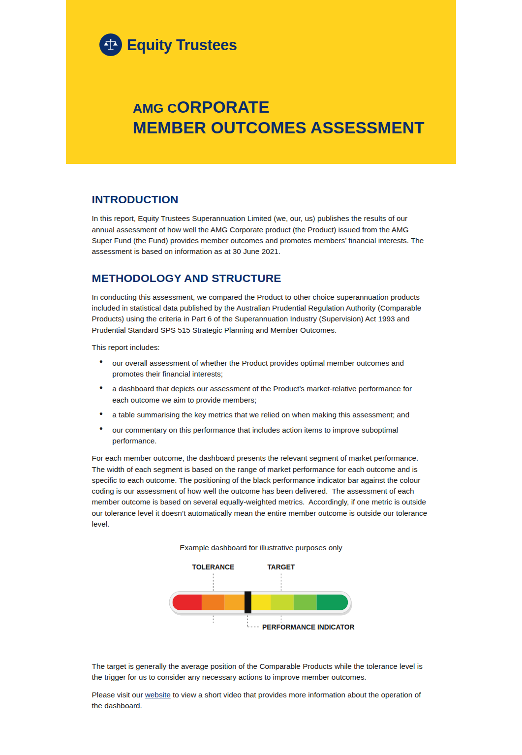Equity Trustees
AMG CORPORATE
MEMBER OUTCOMES ASSESSMENT
INTRODUCTION
In this report, Equity Trustees Superannuation Limited (we, our, us) publishes the results of our annual assessment of how well the AMG Corporate product (the Product) issued from the AMG Super Fund (the Fund) provides member outcomes and promotes members’ financial interests. The assessment is based on information as at 30 June 2021.
METHODOLOGY AND STRUCTURE
In conducting this assessment, we compared the Product to other choice superannuation products included in statistical data published by the Australian Prudential Regulation Authority (Comparable Products) using the criteria in Part 6 of the Superannuation Industry (Supervision) Act 1993 and Prudential Standard SPS 515 Strategic Planning and Member Outcomes.
This report includes:
our overall assessment of whether the Product provides optimal member outcomes and promotes their financial interests;
a dashboard that depicts our assessment of the Product’s market-relative performance for each outcome we aim to provide members;
a table summarising the key metrics that we relied on when making this assessment; and
our commentary on this performance that includes action items to improve suboptimal performance.
For each member outcome, the dashboard presents the relevant segment of market performance. The width of each segment is based on the range of market performance for each outcome and is specific to each outcome. The positioning of the black performance indicator bar against the colour coding is our assessment of how well the outcome has been delivered. The assessment of each member outcome is based on several equally-weighted metrics. Accordingly, if one metric is outside our tolerance level it doesn’t automatically mean the entire member outcome is outside our tolerance level.
Example dashboard for illustrative purposes only
TOLERANCE TARGET PERFORMANCE INDICATOR
The target is generally the average position of the Comparable Products while the tolerance level is the trigger for us to consider any necessary actions to improve member outcomes.
Please visit our website to view a short video that provides more information about the operation of the dashboard.